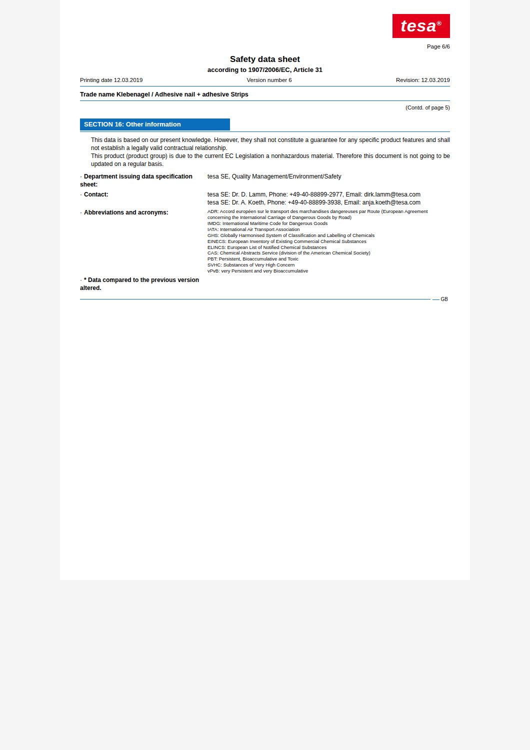tesa®
Page 6/6
Safety data sheet
according to 1907/2006/EC, Article 31
Printing date 12.03.2019 Version number 6 Revision: 12.03.2019
Trade name Klebenagel / Adhesive nail + adhesive Strips
(Contd. of page 5)
SECTION 16: Other information
This data is based on our present knowledge. However, they shall not constitute a guarantee for any specific product features and shall not establish a legally valid contractual relationship.
This product (product group) is due to the current EC Legislation a nonhazardous material. Therefore this document is not going to be updated on a regular basis.
| · Department issuing data specification sheet: | tesa SE, Quality Management/Environment/Safety |
| · Contact: | tesa SE: Dr. D. Lamm, Phone: +49-40-88899-2977, Email: dirk.lamm@tesa.com tesa SE: Dr. A. Koeth, Phone: +49-40-88899-3938, Email: anja.koeth@tesa.com |
| · Abbreviations and acronyms: | ADR: Accord européen sur le transport des marchandises dangereuses par Route (European Agreement concerning the International Carriage of Dangerous Goods by Road) IMDG: International Maritime Code for Dangerous Goods IATA: International Air Transport Association GHS: Globally Harmonised System of Classification and Labelling of Chemicals EINECS: European Inventory of Existing Commercial Chemical Substances ELINCS: European List of Notified Chemical Substances CAS: Chemical Abstracts Service (division of the American Chemical Society) PBT: Persistent, Bioaccumulative and Toxic SVHC: Substances of Very High Concern vPvB: very Persistent and very Bioaccumulative |
| · * Data compared to the previous version altered. | |
GB